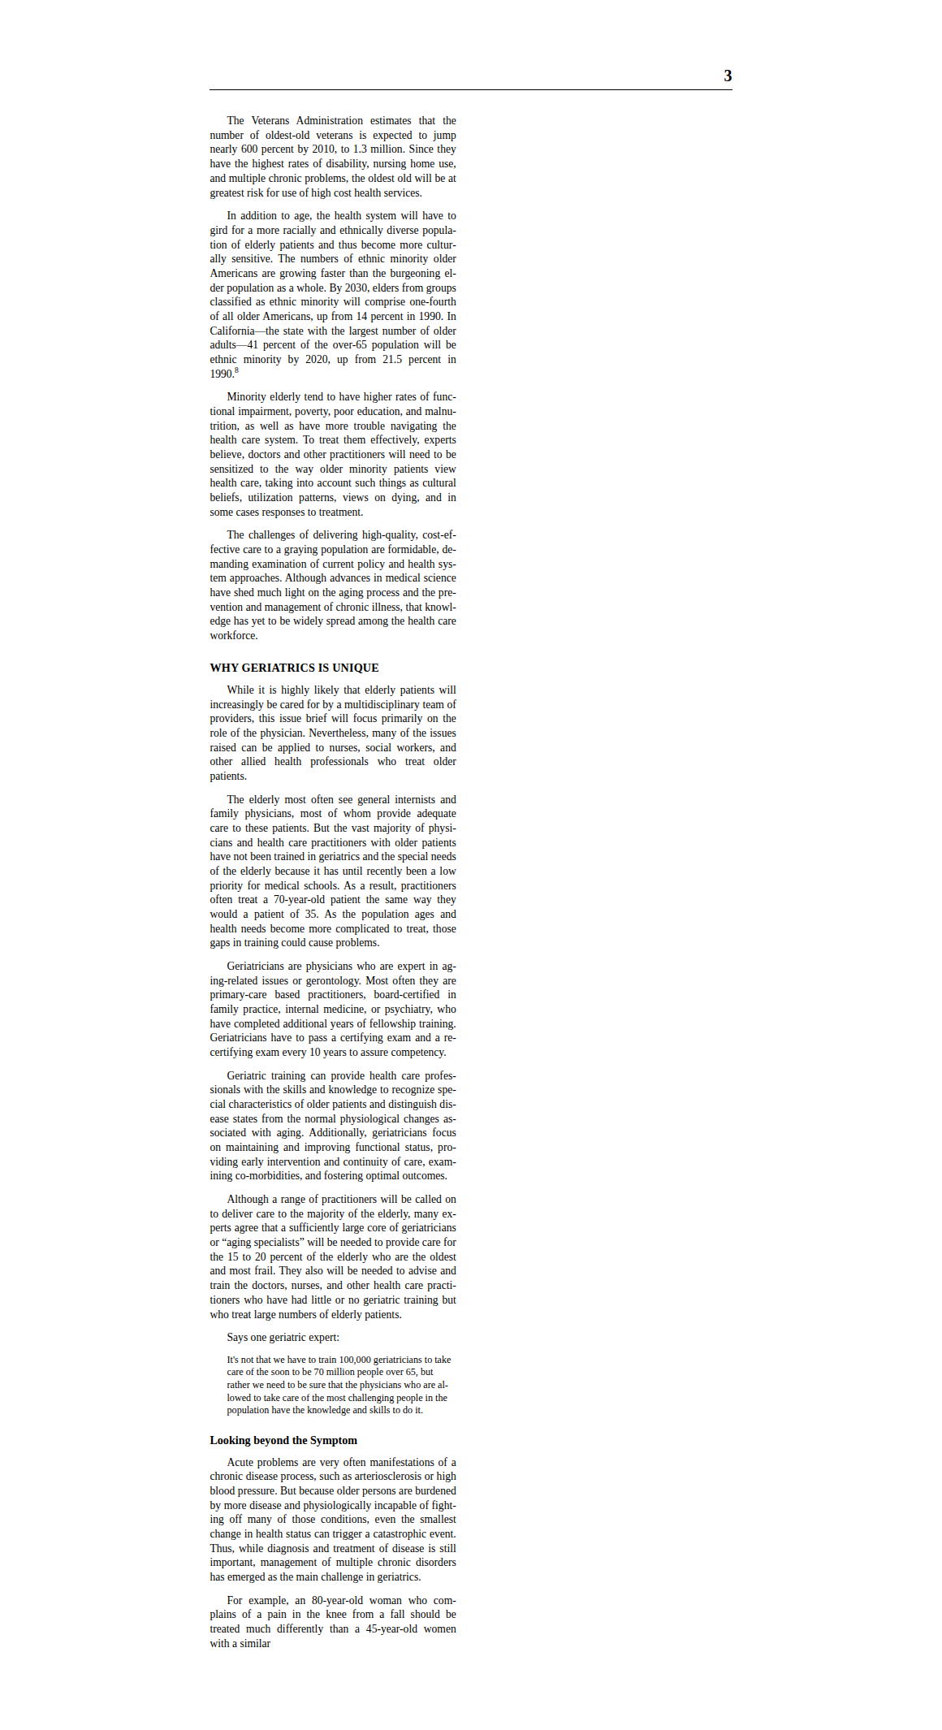3
The Veterans Administration estimates that the number of oldest-old veterans is expected to jump nearly 600 percent by 2010, to 1.3 million. Since they have the highest rates of disability, nursing home use, and multiple chronic problems, the oldest old will be at greatest risk for use of high cost health services.
In addition to age, the health system will have to gird for a more racially and ethnically diverse population of elderly patients and thus become more culturally sensitive. The numbers of ethnic minority older Americans are growing faster than the burgeoning elder population as a whole. By 2030, elders from groups classified as ethnic minority will comprise one-fourth of all older Americans, up from 14 percent in 1990. In California—the state with the largest number of older adults—41 percent of the over-65 population will be ethnic minority by 2020, up from 21.5 percent in 1990.8
Minority elderly tend to have higher rates of functional impairment, poverty, poor education, and malnutrition, as well as have more trouble navigating the health care system. To treat them effectively, experts believe, doctors and other practitioners will need to be sensitized to the way older minority patients view health care, taking into account such things as cultural beliefs, utilization patterns, views on dying, and in some cases responses to treatment.
The challenges of delivering high-quality, cost-effective care to a graying population are formidable, demanding examination of current policy and health system approaches. Although advances in medical science have shed much light on the aging process and the prevention and management of chronic illness, that knowledge has yet to be widely spread among the health care workforce.
WHY GERIATRICS IS UNIQUE
While it is highly likely that elderly patients will increasingly be cared for by a multidisciplinary team of providers, this issue brief will focus primarily on the role of the physician. Nevertheless, many of the issues raised can be applied to nurses, social workers, and other allied health professionals who treat older patients.
The elderly most often see general internists and family physicians, most of whom provide adequate care to these patients. But the vast majority of physicians and health care practitioners with older patients have not been trained in geriatrics and the special needs of the elderly because it has until recently been a low priority for medical schools. As a result, practitioners often treat a 70-year-old patient the same way they would a patient of 35. As the population ages and health needs become more complicated to treat, those gaps in training could cause problems.
Geriatricians are physicians who are expert in aging-related issues or gerontology. Most often they are primary-care based practitioners, board-certified in family practice, internal medicine, or psychiatry, who have completed additional years of fellowship training. Geriatricians have to pass a certifying exam and a recertifying exam every 10 years to assure competency.
Geriatric training can provide health care professionals with the skills and knowledge to recognize special characteristics of older patients and distinguish disease states from the normal physiological changes associated with aging. Additionally, geriatricians focus on maintaining and improving functional status, providing early intervention and continuity of care, examining co-morbidities, and fostering optimal outcomes.
Although a range of practitioners will be called on to deliver care to the majority of the elderly, many experts agree that a sufficiently large core of geriatricians or “aging specialists” will be needed to provide care for the 15 to 20 percent of the elderly who are the oldest and most frail. They also will be needed to advise and train the doctors, nurses, and other health care practitioners who have had little or no geriatric training but who treat large numbers of elderly patients.
Says one geriatric expert:
It's not that we have to train 100,000 geriatricians to take care of the soon to be 70 million people over 65, but rather we need to be sure that the physicians who are allowed to take care of the most challenging people in the population have the knowledge and skills to do it.
Looking beyond the Symptom
Acute problems are very often manifestations of a chronic disease process, such as arteriosclerosis or high blood pressure. But because older persons are burdened by more disease and physiologically incapable of fighting off many of those conditions, even the smallest change in health status can trigger a catastrophic event. Thus, while diagnosis and treatment of disease is still important, management of multiple chronic disorders has emerged as the main challenge in geriatrics.
For example, an 80-year-old woman who complains of a pain in the knee from a fall should be treated much differently than a 45-year-old women with a similar